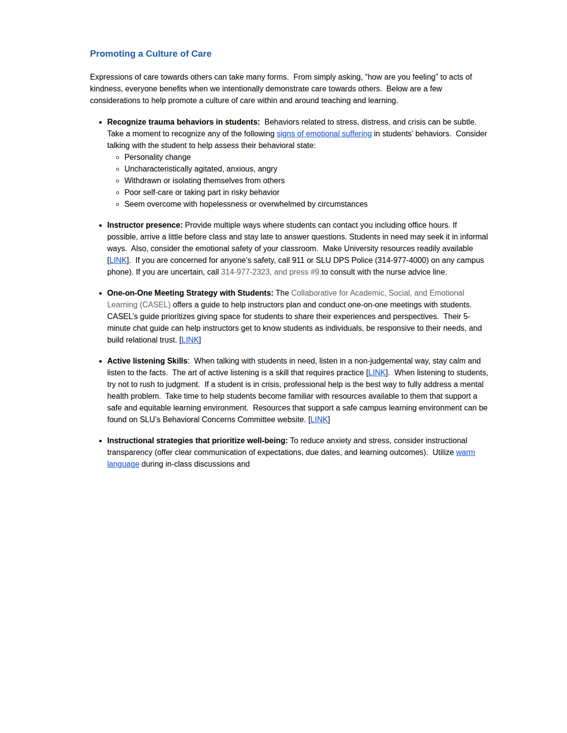Promoting a Culture of Care
Expressions of care towards others can take many forms. From simply asking, “how are you feeling” to acts of kindness, everyone benefits when we intentionally demonstrate care towards others. Below are a few considerations to help promote a culture of care within and around teaching and learning.
Recognize trauma behaviors in students: Behaviors related to stress, distress, and crisis can be subtle. Take a moment to recognize any of the following signs of emotional suffering in students’ behaviors. Consider talking with the student to help assess their behavioral state:
Personality change
Uncharacteristically agitated, anxious, angry
Withdrawn or isolating themselves from others
Poor self-care or taking part in risky behavior
Seem overcome with hopelessness or overwhelmed by circumstances
Instructor presence: Provide multiple ways where students can contact you including office hours. If possible, arrive a little before class and stay late to answer questions. Students in need may seek it in informal ways. Also, consider the emotional safety of your classroom. Make University resources readily available [LINK]. If you are concerned for anyone’s safety, call 911 or SLU DPS Police (314-977-4000) on any campus phone). If you are uncertain, call 314-977-2323, and press #9. to consult with the nurse advice line.
One-on-One Meeting Strategy with Students: The Collaborative for Academic, Social, and Emotional Learning (CASEL) offers a guide to help instructors plan and conduct one-on-one meetings with students. CASEL’s guide prioritizes giving space for students to share their experiences and perspectives. Their 5-minute chat guide can help instructors get to know students as individuals, be responsive to their needs, and build relational trust. [LINK]
Active listening Skills: When talking with students in need, listen in a non-judgemental way, stay calm and listen to the facts. The art of active listening is a skill that requires practice [LINK]. When listening to students, try not to rush to judgment. If a student is in crisis, professional help is the best way to fully address a mental health problem. Take time to help students become familiar with resources available to them that support a safe and equitable learning environment. Resources that support a safe campus learning environment can be found on SLU’s Behavioral Concerns Committee website. [LINK]
Instructional strategies that prioritize well-being: To reduce anxiety and stress, consider instructional transparency (offer clear communication of expectations, due dates, and learning outcomes). Utilize warm language during in-class discussions and